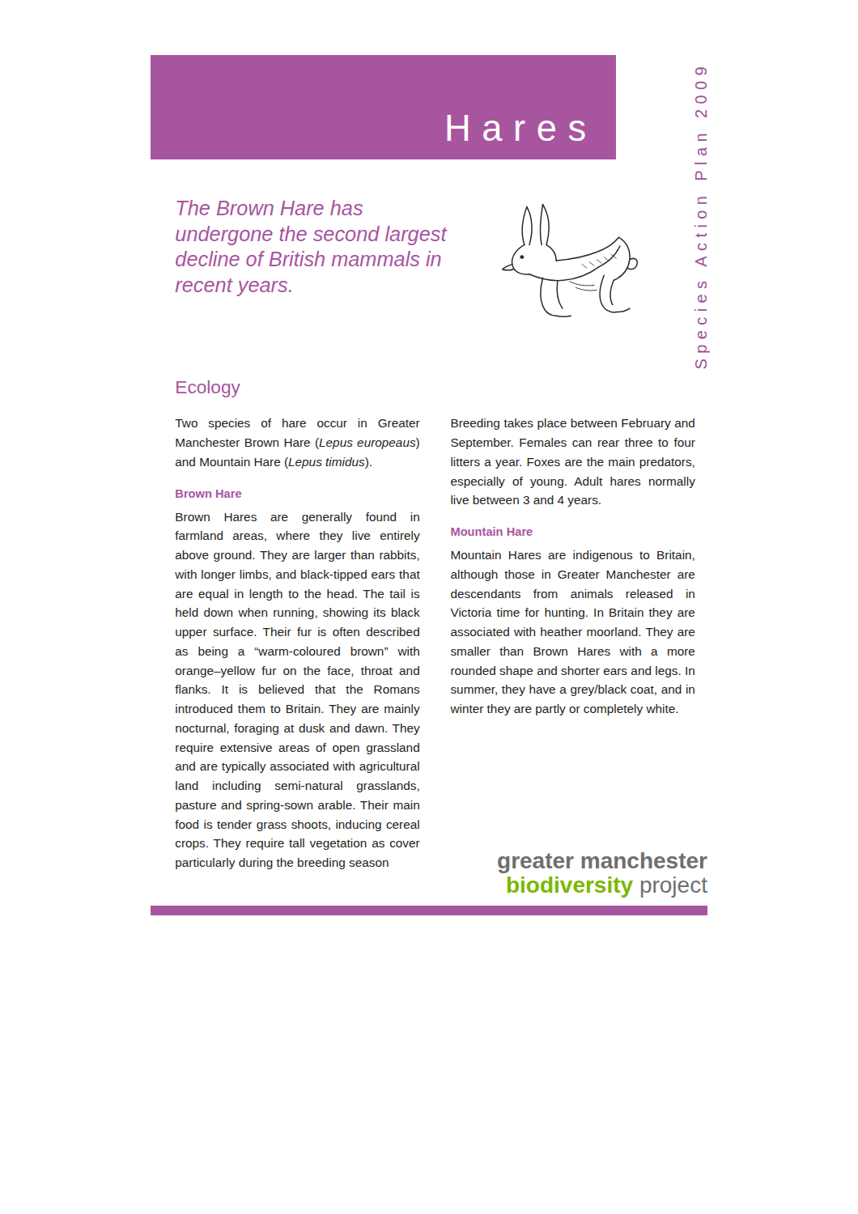Species Action Plan 2009
Hares
The Brown Hare has undergone the second largest decline of British mammals in recent years.
Ecology
Two species of hare occur in Greater Manchester Brown Hare (Lepus europeaus) and Mountain Hare (Lepus timidus).
Brown Hare
Brown Hares are generally found in farmland areas, where they live entirely above ground. They are larger than rabbits, with longer limbs, and black-tipped ears that are equal in length to the head. The tail is held down when running, showing its black upper surface. Their fur is often described as being a “warm-coloured brown” with orange–yellow fur on the face, throat and flanks. It is believed that the Romans introduced them to Britain. They are mainly nocturnal, foraging at dusk and dawn. They require extensive areas of open grassland and are typically associated with agricultural land including semi-natural grasslands, pasture and spring-sown arable. Their main food is tender grass shoots, inducing cereal crops. They require tall vegetation as cover particularly during the breeding season
Breeding takes place between February and September. Females can rear three to four litters a year. Foxes are the main predators, especially of young. Adult hares normally live between 3 and 4 years.
Mountain Hare
Mountain Hares are indigenous to Britain, although those in Greater Manchester are descendants from animals released in Victoria time for hunting. In Britain they are associated with heather moorland. They are smaller than Brown Hares with a more rounded shape and shorter ears and legs. In summer, they have a grey/black coat, and in winter they are partly or completely white.
greater manchester
biodiversity project